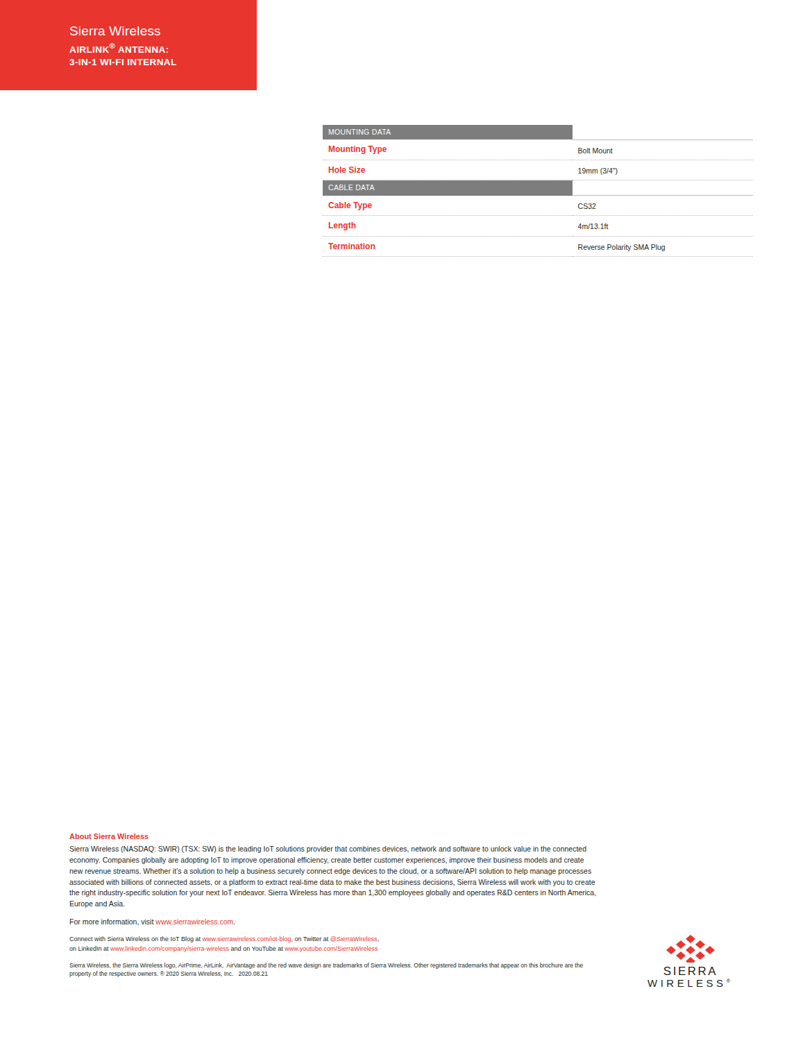Sierra Wireless
AIRLINK® ANTENNA:
3-IN-1 WI-FI INTERNAL
| MOUNTING DATA | |
| --- | --- |
| Mounting Type | Bolt Mount |
| Hole Size | 19mm (3/4") |
| CABLE DATA | |
| --- | --- |
| Cable Type | CS32 |
| Length | 4m/13.1ft |
| Termination | Reverse Polarity SMA Plug |
About Sierra Wireless
Sierra Wireless (NASDAQ: SWIR) (TSX: SW) is the leading IoT solutions provider that combines devices, network and software to unlock value in the connected economy. Companies globally are adopting IoT to improve operational efficiency, create better customer experiences, improve their business models and create new revenue streams. Whether it’s a solution to help a business securely connect edge devices to the cloud, or a software/API solution to help manage processes associated with billions of connected assets, or a platform to extract real-time data to make the best business decisions, Sierra Wireless will work with you to create the right industry-specific solution for your next IoT endeavor. Sierra Wireless has more than 1,300 employees globally and operates R&D centers in North America, Europe and Asia.
For more information, visit www.sierrawireless.com.
Connect with Sierra Wireless on the IoT Blog at www.sierrawireless.com/iot-blog, on Twitter at @SierraWireless,
on LinkedIn at www.linkedin.com/company/sierra-wireless and on YouTube at www.youtube.com/SierraWireless
Sierra Wireless, the Sierra Wireless logo, AirPrime, AirLink, AirVantage and the red wave design are trademarks of Sierra Wireless. Other registered trademarks that appear on this brochure are the property of the respective owners. ® 2020 Sierra Wireless, Inc. 2020.08.21
SIERRAWIRELESS®